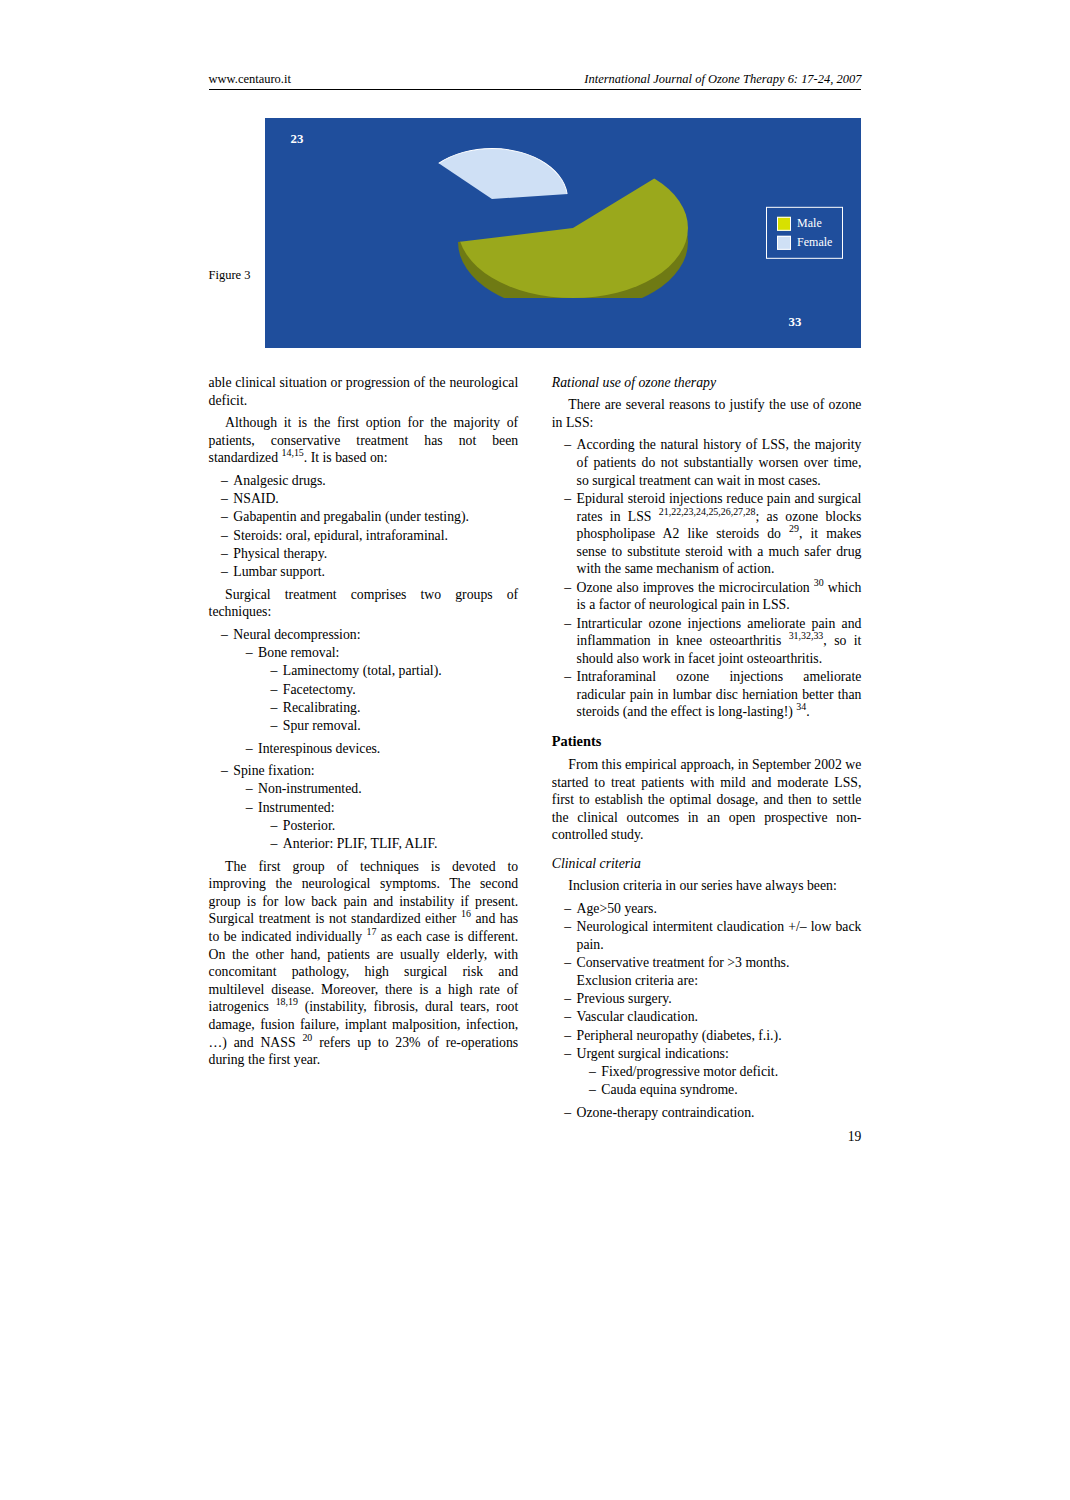www.centauro.it International Journal of Ozone Therapy 6: 17-24, 2007
Figure 3
23
33
Male
Female
able clinical situation or progression of the neurological deficit.
Although it is the first option for the majority of patients, conservative treatment has not been standardized 14,15. It is based on:
Analgesic drugs.
NSAID.
Gabapentin and pregabalin (under testing).
Steroids: oral, epidural, intraforaminal.
Physical therapy.
Lumbar support.
Surgical treatment comprises two groups of techniques:
Neural decompression:
Bone removal:
Laminectomy (total, partial).
Facetectomy.
Recalibrating.
Spur removal.
Interespinous devices.
Spine fixation:
Non-instrumented.
Instrumented:
Posterior.
Anterior: PLIF, TLIF, ALIF.
The first group of techniques is devoted to improving the neurological symptoms. The second group is for low back pain and instability if present. Surgical treatment is not standardized either 16 and has to be indicated individually 17 as each case is different. On the other hand, patients are usually elderly, with concomitant pathology, high surgical risk and multilevel disease. Moreover, there is a high rate of iatrogenics 18,19 (instability, fibrosis, dural tears, root damage, fusion failure, implant malposition, infection, …) and NASS 20 refers up to 23% of re-operations during the first year.
Rational use of ozone therapy
There are several reasons to justify the use of ozone in LSS:
According the natural history of LSS, the majority of patients do not substantially worsen over time, so surgical treatment can wait in most cases.
Epidural steroid injections reduce pain and surgical rates in LSS 21,22,23,24,25,26,27,28; as ozone blocks phospholipase A2 like steroids do 29, it makes sense to substitute steroid with a much safer drug with the same mechanism of action.
Ozone also improves the microcirculation 30 which is a factor of neurological pain in LSS.
Intrarticular ozone injections ameliorate pain and inflammation in knee osteoarthritis 31,32,33, so it should also work in facet joint osteoarthritis.
Intraforaminal ozone injections ameliorate radicular pain in lumbar disc herniation better than steroids (and the effect is long-lasting!) 34.
Patients
From this empirical approach, in September 2002 we started to treat patients with mild and moderate LSS, first to establish the optimal dosage, and then to settle the clinical outcomes in an open prospective non-controlled study.
Clinical criteria
Inclusion criteria in our series have always been:
Age>50 years.
Neurological intermitent claudication +/– low back pain.
Conservative treatment for >3 months.
Exclusion criteria are:
Previous surgery.
Vascular claudication.
Peripheral neuropathy (diabetes, f.i.).
Urgent surgical indications:
Fixed/progressive motor deficit.
Cauda equina syndrome.
Ozone-therapy contraindication.
19